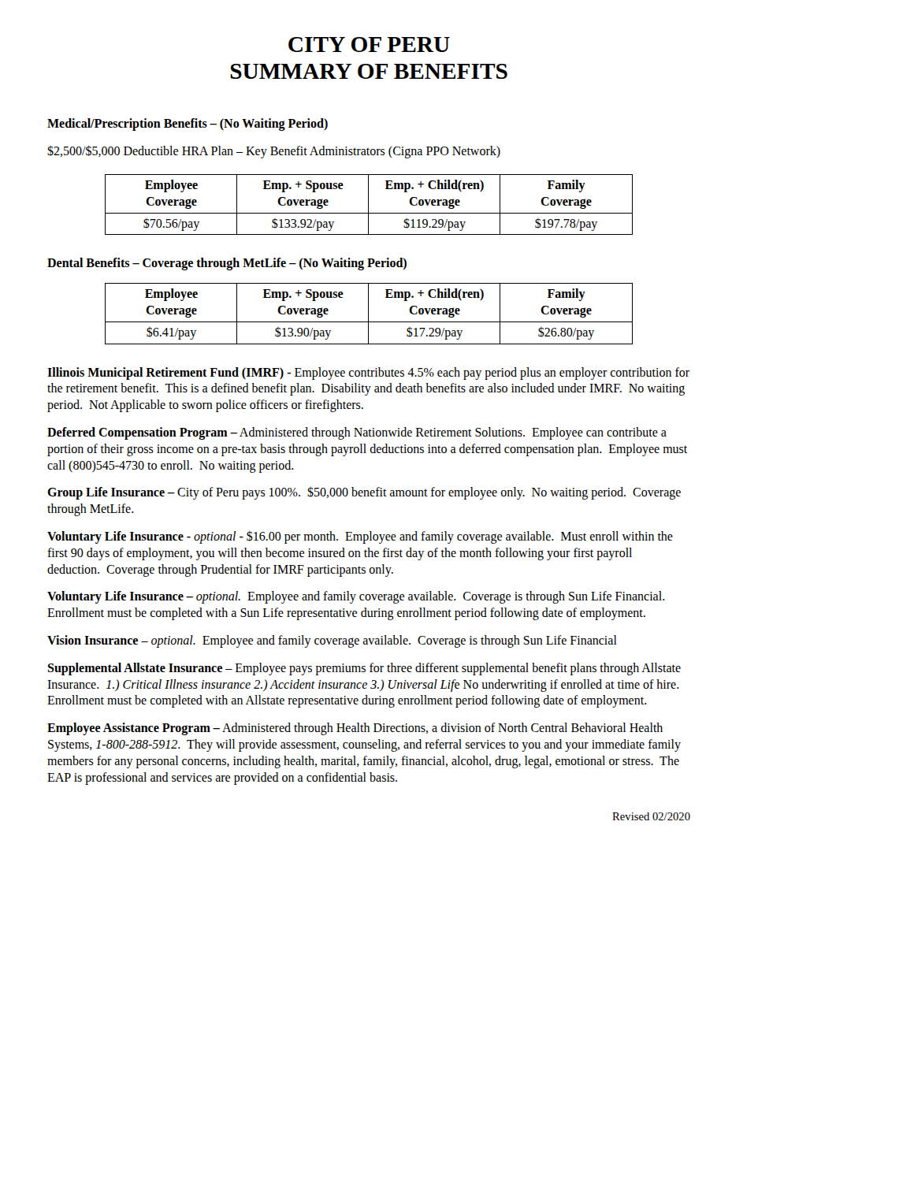CITY OF PERU
SUMMARY OF BENEFITS
Medical/Prescription Benefits – (No Waiting Period)
$2,500/$5,000 Deductible HRA Plan – Key Benefit Administrators (Cigna PPO Network)
| Employee Coverage | Emp. + Spouse Coverage | Emp. + Child(ren) Coverage | Family Coverage |
| --- | --- | --- | --- |
| $70.56/pay | $133.92/pay | $119.29/pay | $197.78/pay |
Dental Benefits – Coverage through MetLife – (No Waiting Period)
| Employee Coverage | Emp. + Spouse Coverage | Emp. + Child(ren) Coverage | Family Coverage |
| --- | --- | --- | --- |
| $6.41/pay | $13.90/pay | $17.29/pay | $26.80/pay |
Illinois Municipal Retirement Fund (IMRF) - Employee contributes 4.5% each pay period plus an employer contribution for the retirement benefit. This is a defined benefit plan. Disability and death benefits are also included under IMRF. No waiting period. Not Applicable to sworn police officers or firefighters.
Deferred Compensation Program – Administered through Nationwide Retirement Solutions. Employee can contribute a portion of their gross income on a pre-tax basis through payroll deductions into a deferred compensation plan. Employee must call (800)545-4730 to enroll. No waiting period.
Group Life Insurance – City of Peru pays 100%. $50,000 benefit amount for employee only. No waiting period. Coverage through MetLife.
Voluntary Life Insurance - optional - $16.00 per month. Employee and family coverage available. Must enroll within the first 90 days of employment, you will then become insured on the first day of the month following your first payroll deduction. Coverage through Prudential for IMRF participants only.
Voluntary Life Insurance – optional. Employee and family coverage available. Coverage is through Sun Life Financial. Enrollment must be completed with a Sun Life representative during enrollment period following date of employment.
Vision Insurance – optional. Employee and family coverage available. Coverage is through Sun Life Financial
Supplemental Allstate Insurance – Employee pays premiums for three different supplemental benefit plans through Allstate Insurance. 1.) Critical Illness insurance 2.) Accident insurance 3.) Universal Life No underwriting if enrolled at time of hire. Enrollment must be completed with an Allstate representative during enrollment period following date of employment.
Employee Assistance Program – Administered through Health Directions, a division of North Central Behavioral Health Systems, 1-800-288-5912. They will provide assessment, counseling, and referral services to you and your immediate family members for any personal concerns, including health, marital, family, financial, alcohol, drug, legal, emotional or stress. The EAP is professional and services are provided on a confidential basis.
Revised 02/2020